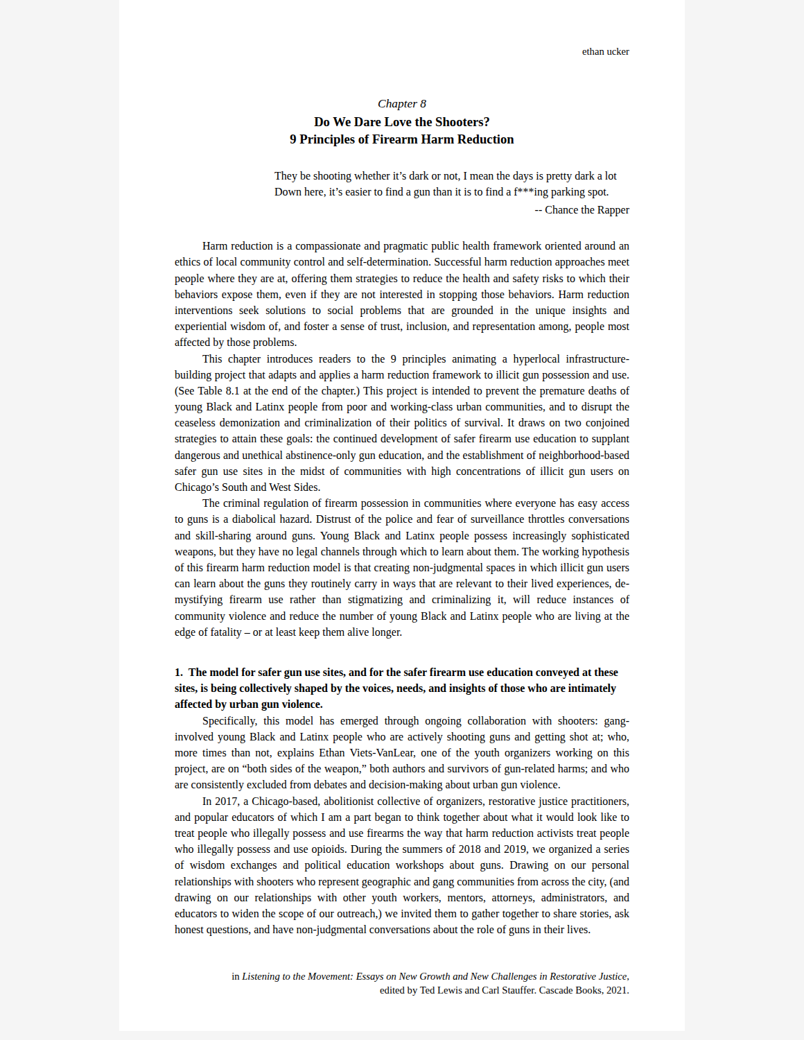ethan ucker
Chapter 8
Do We Dare Love the Shooters?
9 Principles of Firearm Harm Reduction
They be shooting whether it’s dark or not, I mean the days is pretty dark a lot
Down here, it’s easier to find a gun than it is to find a f***ing parking spot.
-- Chance the Rapper
Harm reduction is a compassionate and pragmatic public health framework oriented around an ethics of local community control and self-determination. Successful harm reduction approaches meet people where they are at, offering them strategies to reduce the health and safety risks to which their behaviors expose them, even if they are not interested in stopping those behaviors. Harm reduction interventions seek solutions to social problems that are grounded in the unique insights and experiential wisdom of, and foster a sense of trust, inclusion, and representation among, people most affected by those problems.
This chapter introduces readers to the 9 principles animating a hyperlocal infrastructure-building project that adapts and applies a harm reduction framework to illicit gun possession and use. (See Table 8.1 at the end of the chapter.) This project is intended to prevent the premature deaths of young Black and Latinx people from poor and working-class urban communities, and to disrupt the ceaseless demonization and criminalization of their politics of survival. It draws on two conjoined strategies to attain these goals: the continued development of safer firearm use education to supplant dangerous and unethical abstinence-only gun education, and the establishment of neighborhood-based safer gun use sites in the midst of communities with high concentrations of illicit gun users on Chicago’s South and West Sides.
The criminal regulation of firearm possession in communities where everyone has easy access to guns is a diabolical hazard. Distrust of the police and fear of surveillance throttles conversations and skill-sharing around guns. Young Black and Latinx people possess increasingly sophisticated weapons, but they have no legal channels through which to learn about them. The working hypothesis of this firearm harm reduction model is that creating non-judgmental spaces in which illicit gun users can learn about the guns they routinely carry in ways that are relevant to their lived experiences, de-mystifying firearm use rather than stigmatizing and criminalizing it, will reduce instances of community violence and reduce the number of young Black and Latinx people who are living at the edge of fatality – or at least keep them alive longer.
1. The model for safer gun use sites, and for the safer firearm use education conveyed at these sites, is being collectively shaped by the voices, needs, and insights of those who are intimately affected by urban gun violence.
Specifically, this model has emerged through ongoing collaboration with shooters: gang-involved young Black and Latinx people who are actively shooting guns and getting shot at; who, more times than not, explains Ethan Viets-VanLear, one of the youth organizers working on this project, are on “both sides of the weapon,” both authors and survivors of gun-related harms; and who are consistently excluded from debates and decision-making about urban gun violence.
In 2017, a Chicago-based, abolitionist collective of organizers, restorative justice practitioners, and popular educators of which I am a part began to think together about what it would look like to treat people who illegally possess and use firearms the way that harm reduction activists treat people who illegally possess and use opioids. During the summers of 2018 and 2019, we organized a series of wisdom exchanges and political education workshops about guns. Drawing on our personal relationships with shooters who represent geographic and gang communities from across the city, (and drawing on our relationships with other youth workers, mentors, attorneys, administrators, and educators to widen the scope of our outreach,) we invited them to gather together to share stories, ask honest questions, and have non-judgmental conversations about the role of guns in their lives.
in Listening to the Movement: Essays on New Growth and New Challenges in Restorative Justice,
edited by Ted Lewis and Carl Stauffer. Cascade Books, 2021.